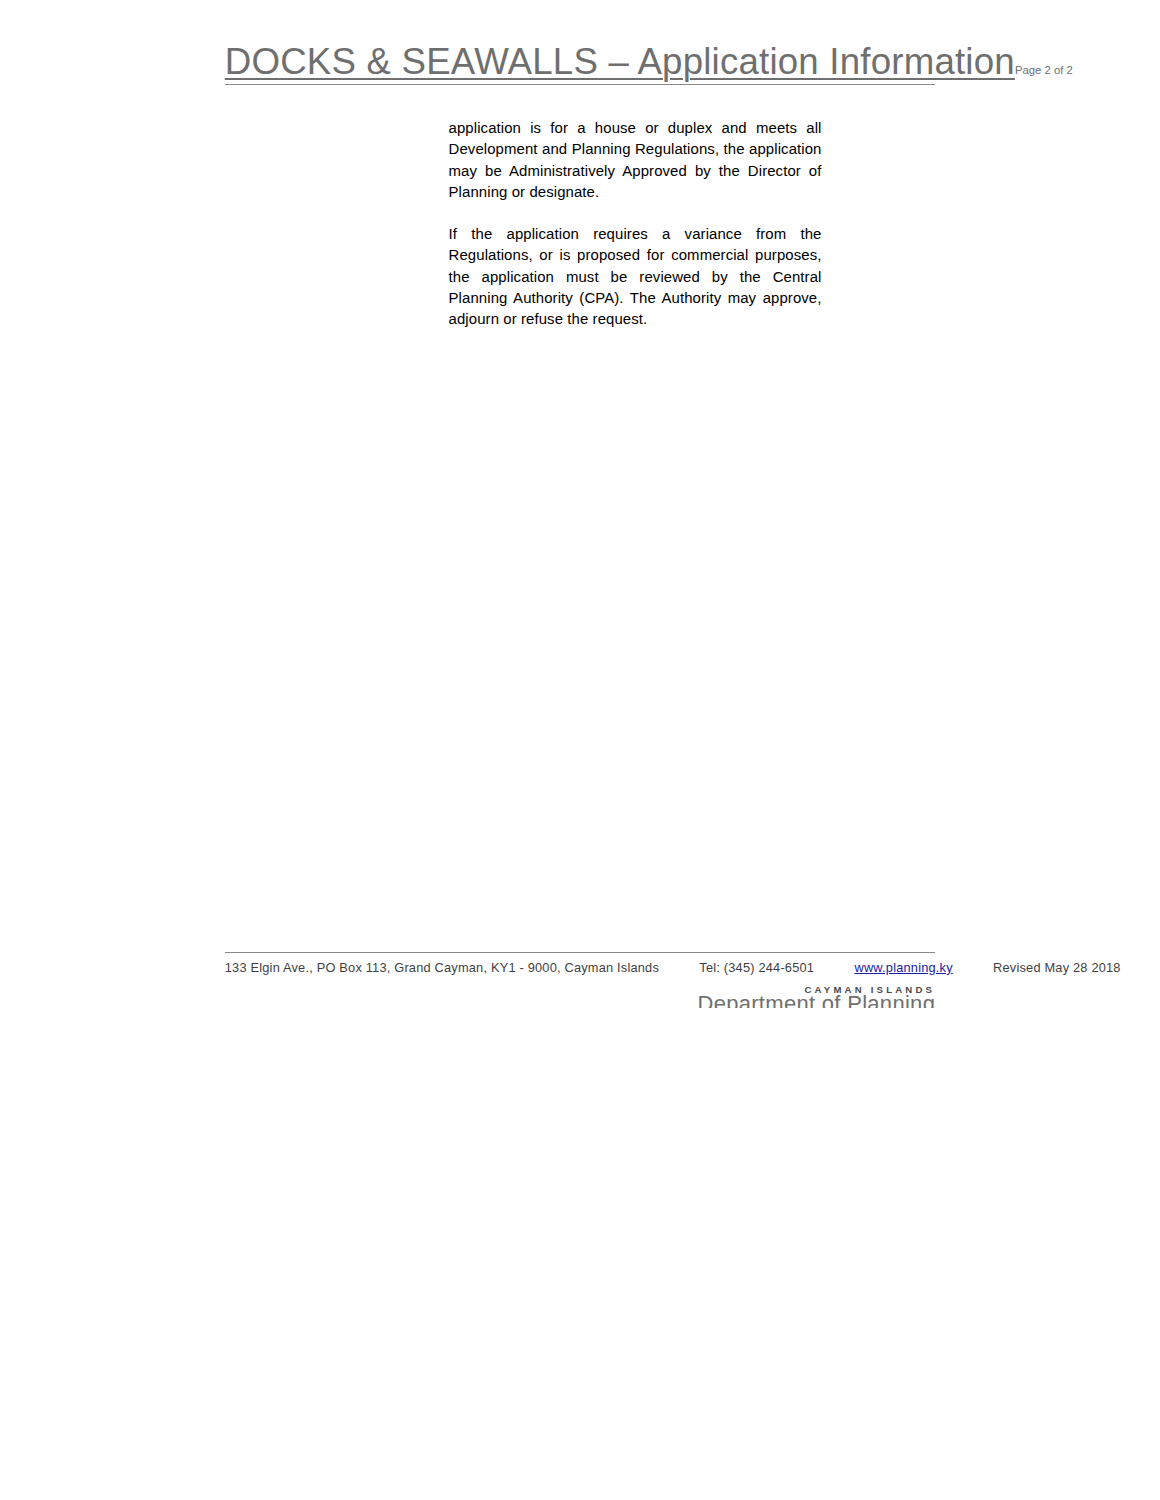DOCKS & SEAWALLS – Application Information
Page 2 of 2
application is for a house or duplex and meets all Development and Planning Regulations, the application may be Administratively Approved by the Director of Planning or designate.
If the application requires a variance from the Regulations, or is proposed for commercial purposes, the application must be reviewed by the Central Planning Authority (CPA). The Authority may approve, adjourn or refuse the request.
133 Elgin Ave., PO Box 113, Grand Cayman, KY1 - 9000, Cayman Islands Tel: (345) 244-6501 www.planning.ky Revised May 28 2018
CAYMAN ISLANDS Department of Planning